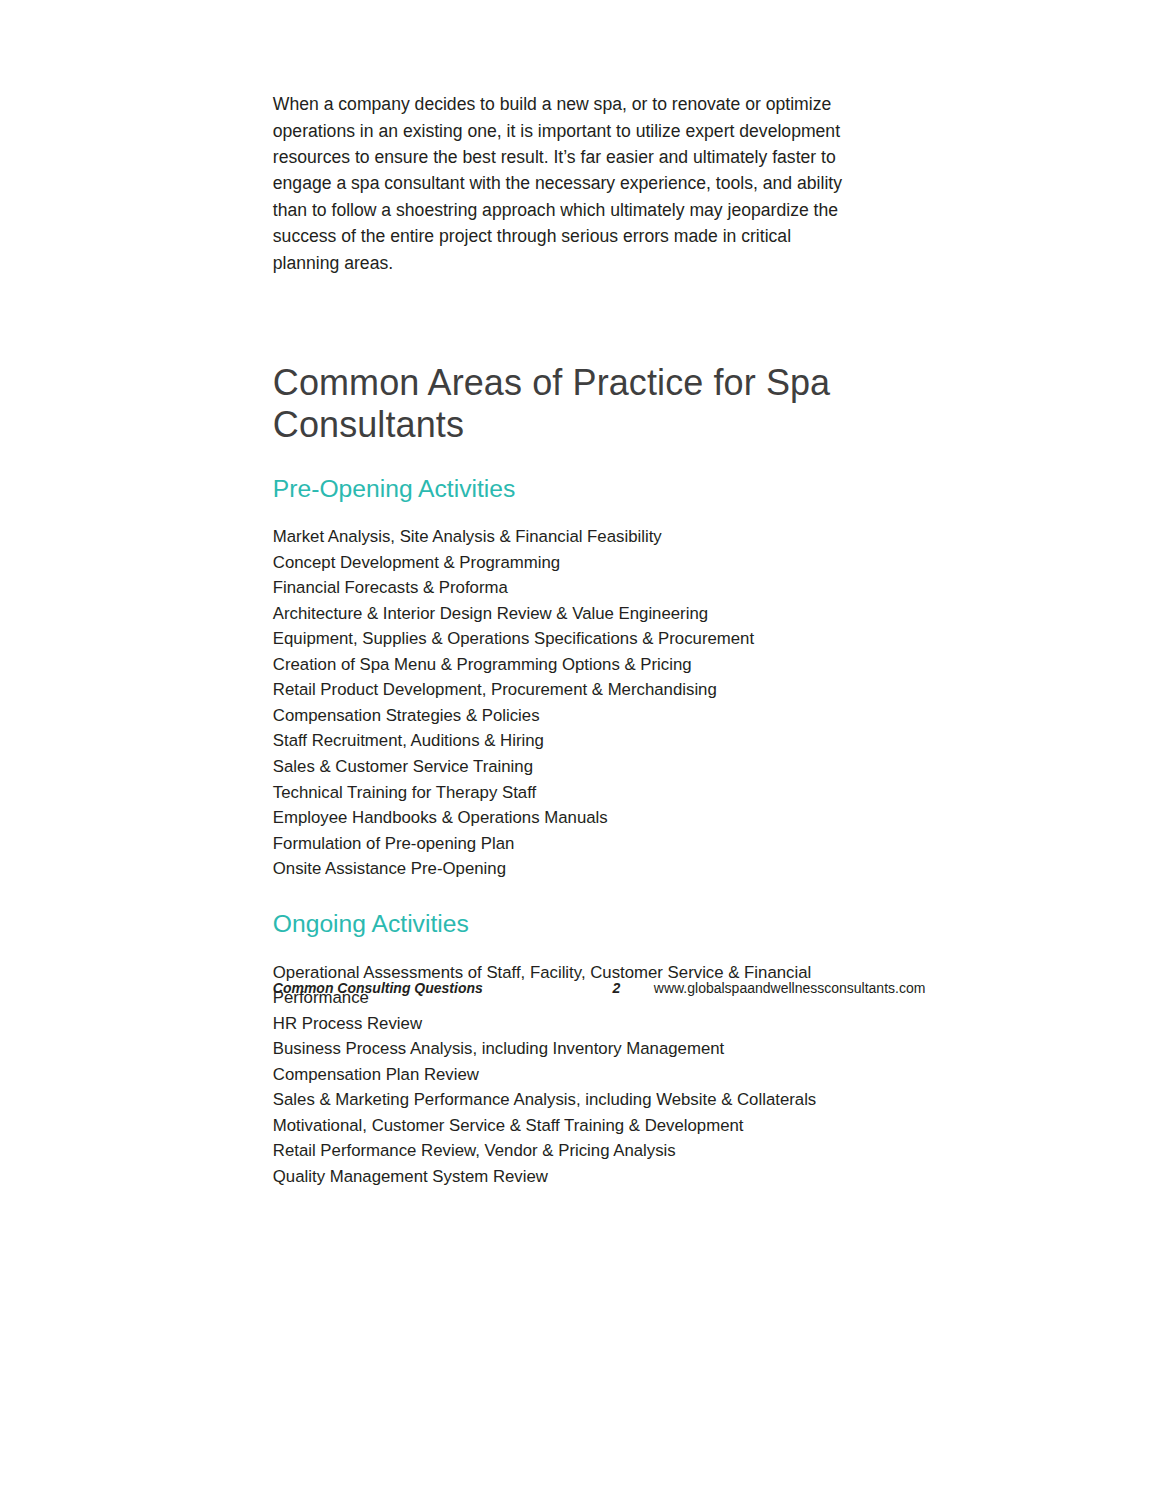When a company decides to build a new spa, or to renovate or optimize operations in an existing one, it is important to utilize expert development resources to ensure the best result. It’s far easier and ultimately faster to engage a spa consultant with the necessary experience, tools, and ability than to follow a shoestring approach which ultimately may jeopardize the success of the entire project through serious errors made in critical planning areas.
Common Areas of Practice for Spa Consultants
Pre-Opening Activities
Market Analysis, Site Analysis & Financial Feasibility
Concept Development & Programming
Financial Forecasts & Proforma
Architecture & Interior Design Review & Value Engineering
Equipment, Supplies & Operations Specifications & Procurement
Creation of Spa Menu & Programming Options & Pricing
Retail Product Development, Procurement & Merchandising
Compensation Strategies & Policies
Staff Recruitment, Auditions & Hiring
Sales & Customer Service Training
Technical Training for Therapy Staff
Employee Handbooks & Operations Manuals
Formulation of Pre-opening Plan
Onsite Assistance Pre-Opening
Ongoing Activities
Operational Assessments of Staff, Facility, Customer Service & Financial Performance
HR Process Review
Business Process Analysis, including Inventory Management
Compensation Plan Review
Sales & Marketing Performance Analysis, including Website & Collaterals
Motivational, Customer Service & Staff Training & Development
Retail Performance Review, Vendor & Pricing Analysis
Quality Management System Review
Common Consulting Questions 2 www.globalspaandwellnessconsultants.com